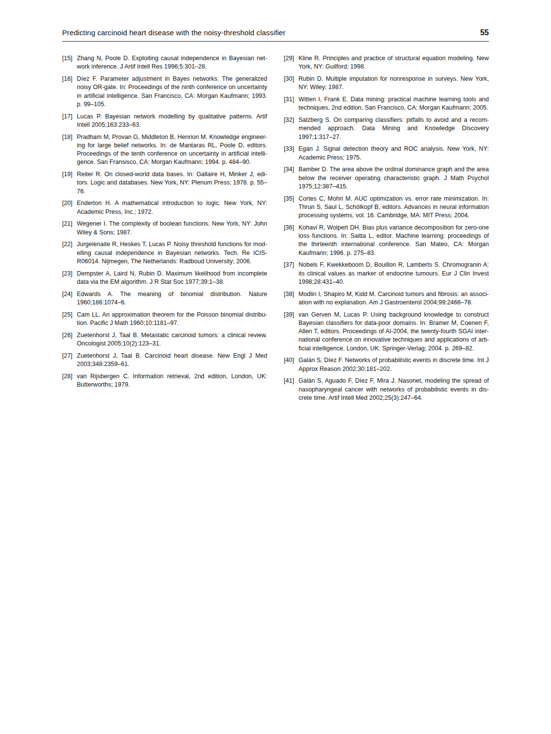Predicting carcinoid heart disease with the noisy-threshold classifier
55
[15] Zhang N, Poole D. Exploiting causal independence in Bayesian network inference. J Artif Intell Res 1996;5:301–28.
[16] Díez F. Parameter adjustment in Bayes networks. The generalized noisy OR-gate. In: Proceedings of the ninth conference on uncertainty in artificial intelligence. San Francisco, CA: Morgan Kaufmann; 1993. p. 99–105.
[17] Lucas P. Bayesian network modelling by qualitative patterns. Artif Intell 2005;163:233–63.
[18] Pradham M, Provan G, Middleton B, Henrion M. Knowledge engineering for large belief networks. In: de Mantaras RL, Poole D, editors. Proceedings of the tenth conference on uncertainty in artificial intelligence. San Fransisco, CA: Morgan Kaufmann; 1994. p. 484–90.
[19] Reiter R. On closed-world data bases. In: Gallaire H, Minker J, editors. Logic and databases. New York, NY: Plenum Press; 1978. p. 55–76.
[20] Enderton H. A mathematical introduction to logic. New York, NY: Academic Press, Inc.; 1972.
[21] Wegener I. The complexity of boolean functions. New York, NY: John Wiley & Sons; 1987.
[22] Jurgelenaite R, Heskes T, Lucas P. Noisy threshold functions for modelling causal independence in Bayesian networks. Tech. Re ICIS-R06014. Nijmegen, The Netherlands: Radboud University; 2006.
[23] Dempster A, Laird N, Rubin D. Maximum likelihood from incomplete data via the EM algorithm. J R Stat Soc 1977;39:1–38.
[24] Edwards A. The meaning of binomial distribution. Nature 1960;186:1074–6.
[25] Cam LL. An approximation theorem for the Poisson binomial distribution. Pacific J Math 1960;10:1181–97.
[26] Zuetenhorst J, Taal B. Metastatic carcinoid tumors: a clinical review. Oncologist 2005;10(2):123–31.
[27] Zuetenhorst J, Taal B. Carcinoid heart disease. New Engl J Med 2003;348:2359–61.
[28] van Rijsbergen C. Information retrieval, 2nd edition, London, UK: Butterworths; 1979.
[29] Kline R. Principles and practice of structural equation modeling. New York, NY: Guilford; 1998.
[30] Rubin D. Multiple imputation for nonresponse in surveys. New York, NY: Wiley; 1987.
[31] Witten I, Frank E. Data mining: practical machine learning tools and techniques, 2nd edition, San Francisco, CA: Morgan Kaufmann; 2005.
[32] Salzberg S. On comparing classifiers: pitfalls to avoid and a recommended approach. Data Mining and Knowledge Discovery 1997;1:317–27.
[33] Egan J. Signal detection theory and ROC analysis. New York, NY: Academic Press; 1975.
[34] Bamber D. The area above the ordinal dominance graph and the area below the receiver operating characteristic graph. J Math Psychol 1975;12:387–415.
[35] Cortes C, Mohri M. AUC optimization vs. error rate minimization. In: Thrun S, Saul L, Schölkopf B, editors. Advances in neural information processing systems, vol. 16. Cambridge, MA: MIT Press; 2004.
[36] Kohavi R, Wolpert DH. Bias plus variance decomposition for zero-one loss functions. In: Saitta L, editor. Machine learning: proceedings of the thirteenth international conference. San Mateo, CA: Morgan Kaufmann; 1996. p. 275–83.
[37] Nobels F, Kwekkeboom D, Bouillon R, Lamberts S. Chromogranin A: its clinical values as marker of endocrine tumours. Eur J Clin Invest 1998;28:431–40.
[38] Modlin I, Shapiro M, Kidd M. Carcinoid tumors and fibrosis: an association with no explanation. Am J Gastroenterol 2004;99:2466–78.
[39] van Gerven M, Lucas P. Using background knowledge to construct Bayesian classifiers for data-poor domains. In: Bramer M, Coenen F, Allen T, editors. Proceedings of AI-2004, the twenty-fourth SGAI international conference on innovative techniques and applications of artificial intelligence. London, UK: Springer-Verlag; 2004. p. 269–82.
[40] Galán S, Díez F. Networks of probabilistic events in discrete time. Int J Approx Reason 2002;30:181–202.
[41] Galán S, Aguado F, Díez F, Mira J. Nasonet, modeling the spread of nasopharyngeal cancer with networks of probabilistic events in discrete time. Artif Intell Med 2002;25(3):247–64.